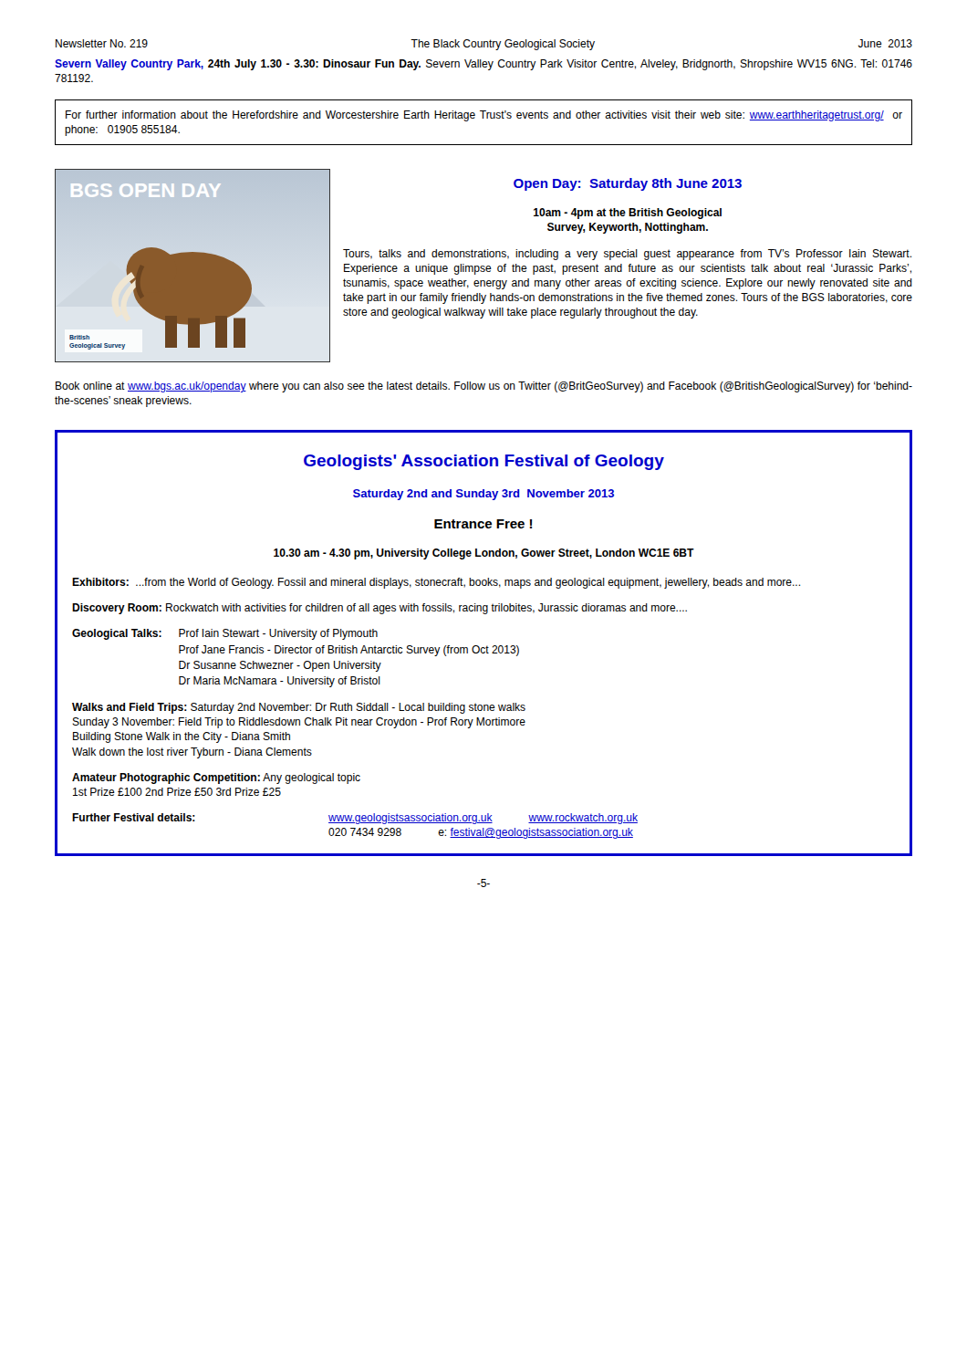Newsletter No. 219
The Black Country Geological Society
June 2013
Severn Valley Country Park, 24th July 1.30 - 3.30: Dinosaur Fun Day. Severn Valley Country Park Visitor Centre, Alveley, Bridgnorth, Shropshire WV15 6NG. Tel: 01746 781192.
For further information about the Herefordshire and Worcestershire Earth Heritage Trust's events and other activities visit their web site: www.earthheritagetrust.org/ or phone: 01905 855184.
Open Day: Saturday 8th June 2013
10am - 4pm at the British Geological
Survey, Keyworth, Nottingham.
Tours, talks and demonstrations, including a very special guest appearance from TV’s Professor Iain Stewart. Experience a unique glimpse of the past, present and future as our scientists talk about real ‘Jurassic Parks’, tsunamis, space weather, energy and many other areas of exciting science. Explore our newly renovated site and take part in our family friendly hands-on demonstrations in the five themed zones. Tours of the BGS laboratories, core store and geological walkway will take place regularly throughout the day.
Book online at www.bgs.ac.uk/openday where you can also see the latest details. Follow us on Twitter (@BritGeoSurvey) and Facebook (@BritishGeologicalSurvey) for ‘behind-the-scenes’ sneak previews.
Geologists' Association Festival of Geology
Saturday 2nd and Sunday 3rd November 2013
Entrance Free !
10.30 am - 4.30 pm, University College London, Gower Street, London WC1E 6BT
Exhibitors: ...from the World of Geology. Fossil and mineral displays, stonecraft, books, maps and geological equipment, jewellery, beads and more...
Discovery Room: Rockwatch with activities for children of all ages with fossils, racing trilobites, Jurassic dioramas and more....
| Geological Talks: | Prof Iain Stewart - University of Plymouth |
| | Prof Jane Francis - Director of British Antarctic Survey (from Oct 2013) |
| | Dr Susanne Schwezner - Open University |
| | Dr Maria McNamara - University of Bristol |
Walks and Field Trips: Saturday 2nd November: Dr Ruth Siddall - Local building stone walks
Sunday 3 November: Field Trip to Riddlesdown Chalk Pit near Croydon - Prof Rory Mortimore
Building Stone Walk in the City - Diana Smith
Walk down the lost river Tyburn - Diana Clements
Amateur Photographic Competition: Any geological topic
1st Prize £100 2nd Prize £50 3rd Prize £25
| Further Festival details: | www.geologistsassociation.org.uk www.rockwatch.org.uk |
| | 020 7434 9298 e: festival@geologistsassociation.org.uk |
-5-